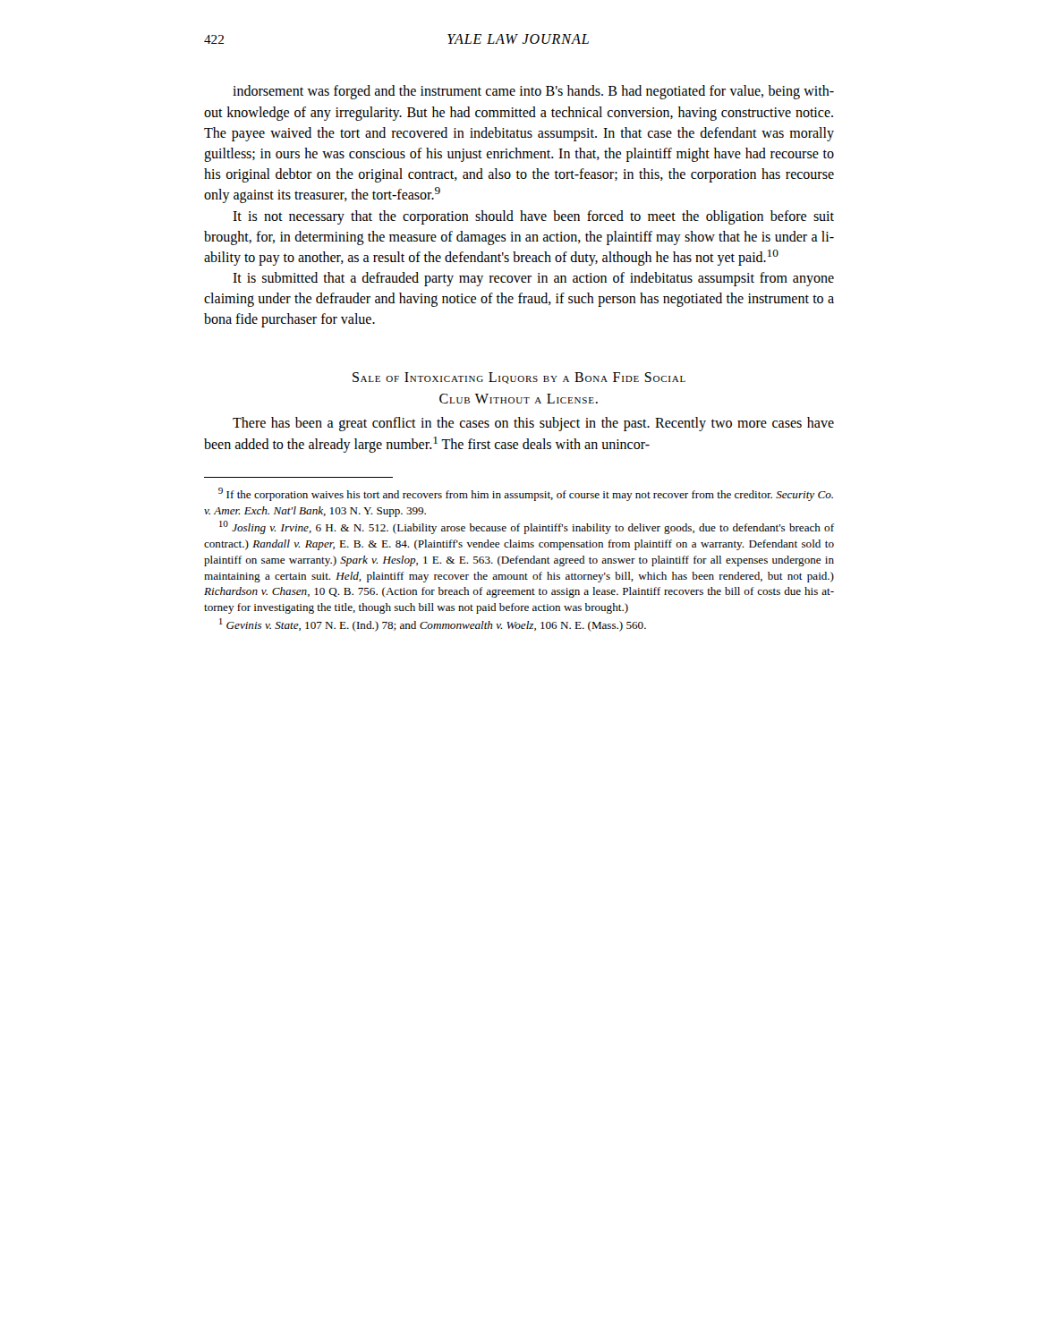422 YALE LAW JOURNAL
indorsement was forged and the instrument came into B's hands. B had negotiated for value, being without knowledge of any irregularity. But he had committed a technical conversion, having constructive notice. The payee waived the tort and recovered in indebitatus assumpsit. In that case the defendant was morally guiltless; in ours he was conscious of his unjust enrichment. In that, the plaintiff might have had recourse to his original debtor on the original contract, and also to the tort-feasor; in this, the corporation has recourse only against its treasurer, the tort-feasor.9
It is not necessary that the corporation should have been forced to meet the obligation before suit brought, for, in determining the measure of damages in an action, the plaintiff may show that he is under a liability to pay to another, as a result of the defendant's breach of duty, although he has not yet paid.10
It is submitted that a defrauded party may recover in an action of indebitatus assumpsit from anyone claiming under the defrauder and having notice of the fraud, if such person has negotiated the instrument to a bona fide purchaser for value.
Sale of Intoxicating Liquors by a Bona Fide SocialClub Without a License.
There has been a great conflict in the cases on this subject in the past. Recently two more cases have been added to the already large number.1 The first case deals with an unincor-
9 If the corporation waives his tort and recovers from him in assumpsit, of course it may not recover from the creditor. Security Co. v. Amer. Exch. Nat'l Bank, 103 N. Y. Supp. 399.
10 Josling v. Irvine, 6 H. & N. 512. (Liability arose because of plaintiff's inability to deliver goods, due to defendant's breach of contract.) Randall v. Raper, E. B. & E. 84. (Plaintiff's vendee claims compensation from plaintiff on a warranty. Defendant sold to plaintiff on same warranty.) Spark v. Heslop, 1 E. & E. 563. (Defendant agreed to answer to plaintiff for all expenses undergone in maintaining a certain suit. Held, plaintiff may recover the amount of his attorney's bill, which has been rendered, but not paid.) Richardson v. Chasen, 10 Q. B. 756. (Action for breach of agreement to assign a lease. Plaintiff recovers the bill of costs due his attorney for investigating the title, though such bill was not paid before action was brought.)
1 Gevinis v. State, 107 N. E. (Ind.) 78; and Commonwealth v. Woelz, 106 N. E. (Mass.) 560.